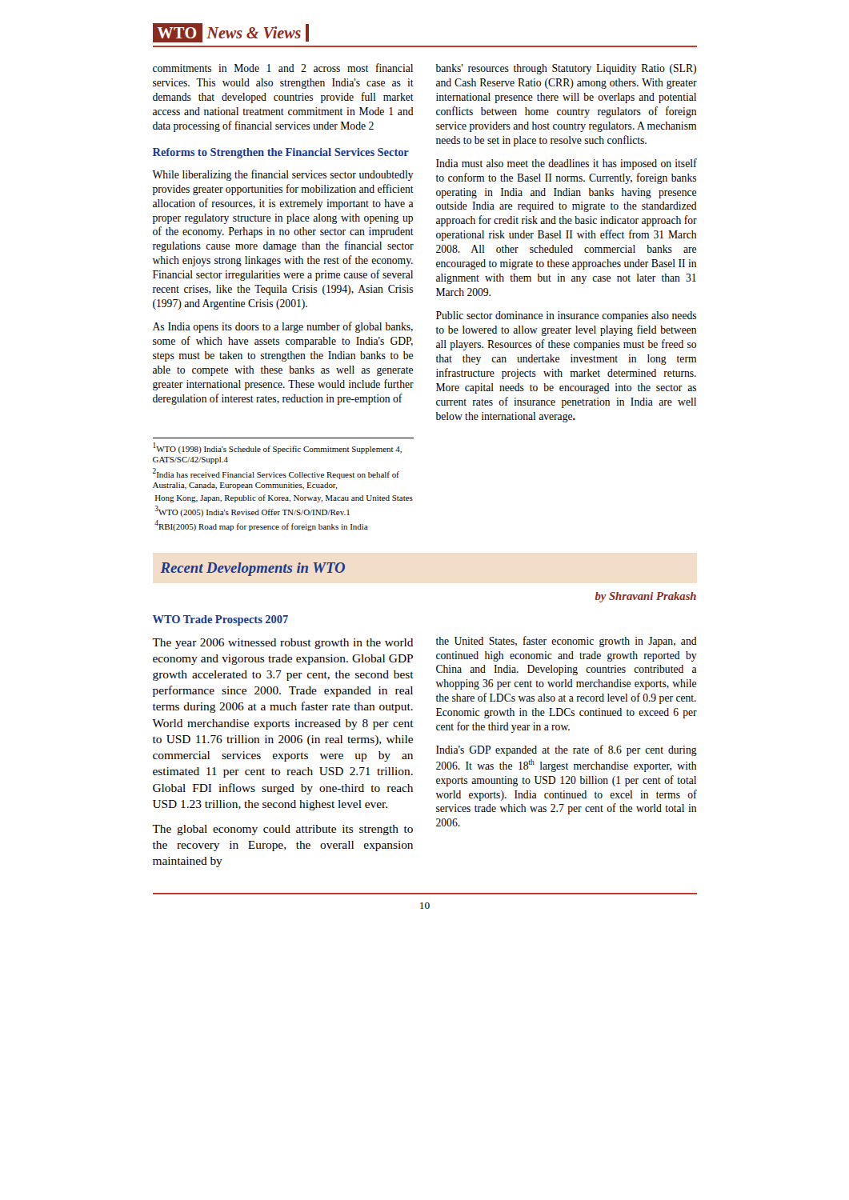WTO News & Views
commitments in Mode 1 and 2 across most financial services. This would also strengthen India's case as it demands that developed countries provide full market access and national treatment commitment in Mode 1 and data processing of financial services under Mode 2
Reforms to Strengthen the Financial Services Sector
While liberalizing the financial services sector undoubtedly provides greater opportunities for mobilization and efficient allocation of resources, it is extremely important to have a proper regulatory structure in place along with opening up of the economy. Perhaps in no other sector can imprudent regulations cause more damage than the financial sector which enjoys strong linkages with the rest of the economy. Financial sector irregularities were a prime cause of several recent crises, like the Tequila Crisis (1994), Asian Crisis (1997) and Argentine Crisis (2001).
As India opens its doors to a large number of global banks, some of which have assets comparable to India's GDP, steps must be taken to strengthen the Indian banks to be able to compete with these banks as well as generate greater international presence. These would include further deregulation of interest rates, reduction in pre-emption of
banks' resources through Statutory Liquidity Ratio (SLR) and Cash Reserve Ratio (CRR) among others. With greater international presence there will be overlaps and potential conflicts between home country regulators of foreign service providers and host country regulators. A mechanism needs to be set in place to resolve such conflicts.
India must also meet the deadlines it has imposed on itself to conform to the Basel II norms. Currently, foreign banks operating in India and Indian banks having presence outside India are required to migrate to the standardized approach for credit risk and the basic indicator approach for operational risk under Basel II with effect from 31 March 2008. All other scheduled commercial banks are encouraged to migrate to these approaches under Basel II in alignment with them but in any case not later than 31 March 2009.
Public sector dominance in insurance companies also needs to be lowered to allow greater level playing field between all players. Resources of these companies must be freed so that they can undertake investment in long term infrastructure projects with market determined returns. More capital needs to be encouraged into the sector as current rates of insurance penetration in India are well below the international average.
1WTO (1998) India's Schedule of Specific Commitment Supplement 4, GATS/SC/42/Suppl.4
2India has received Financial Services Collective Request on behalf of Australia, Canada, European Communities, Ecuador,
Hong Kong, Japan, Republic of Korea, Norway, Macau and United States
3WTO (2005) India's Revised Offer TN/S/O/IND/Rev.1
4RBI(2005) Road map for presence of foreign banks in India
Recent Developments in WTO
by Shravani Prakash
WTO Trade Prospects 2007
The year 2006 witnessed robust growth in the world economy and vigorous trade expansion. Global GDP growth accelerated to 3.7 per cent, the second best performance since 2000. Trade expanded in real terms during 2006 at a much faster rate than output. World merchandise exports increased by 8 per cent to USD 11.76 trillion in 2006 (in real terms), while commercial services exports were up by an estimated 11 per cent to reach USD 2.71 trillion. Global FDI inflows surged by one-third to reach USD 1.23 trillion, the second highest level ever.
The global economy could attribute its strength to the recovery in Europe, the overall expansion maintained by
the United States, faster economic growth in Japan, and continued high economic and trade growth reported by China and India. Developing countries contributed a whopping 36 per cent to world merchandise exports, while the share of LDCs was also at a record level of 0.9 per cent. Economic growth in the LDCs continued to exceed 6 per cent for the third year in a row.
India's GDP expanded at the rate of 8.6 per cent during 2006. It was the 18th largest merchandise exporter, with exports amounting to USD 120 billion (1 per cent of total world exports). India continued to excel in terms of services trade which was 2.7 per cent of the world total in 2006.
10